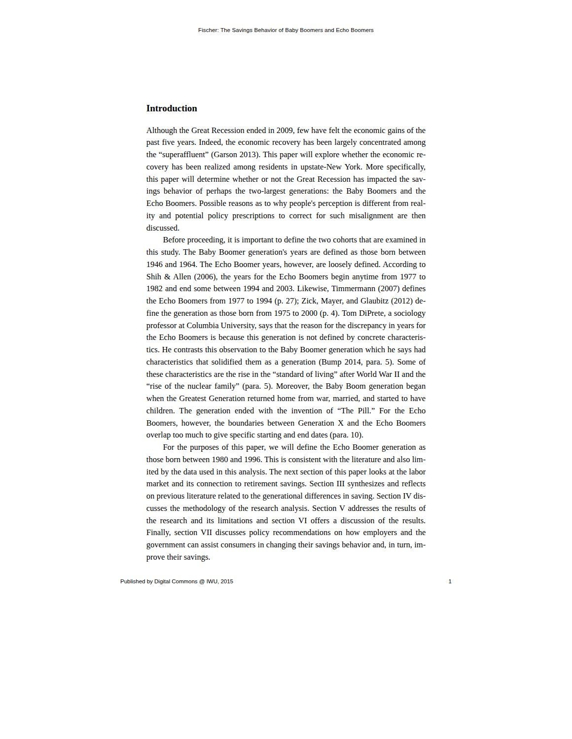Fischer: The Savings Behavior of Baby Boomers and Echo Boomers
Introduction
Although the Great Recession ended in 2009, few have felt the economic gains of the past five years. Indeed, the economic recovery has been largely concentrated among the “superaffluent” (Garson 2013). This paper will explore whether the economic recovery has been realized among residents in upstate-New York. More specifically, this paper will determine whether or not the Great Recession has impacted the savings behavior of perhaps the two-largest generations: the Baby Boomers and the Echo Boomers. Possible reasons as to why people's perception is different from reality and potential policy prescriptions to correct for such misalignment are then discussed.
Before proceeding, it is important to define the two cohorts that are examined in this study. The Baby Boomer generation's years are defined as those born between 1946 and 1964. The Echo Boomer years, however, are loosely defined. According to Shih & Allen (2006), the years for the Echo Boomers begin anytime from 1977 to 1982 and end some between 1994 and 2003. Likewise, Timmermann (2007) defines the Echo Boomers from 1977 to 1994 (p. 27); Zick, Mayer, and Glaubitz (2012) define the generation as those born from 1975 to 2000 (p. 4). Tom DiPrete, a sociology professor at Columbia University, says that the reason for the discrepancy in years for the Echo Boomers is because this generation is not defined by concrete characteristics. He contrasts this observation to the Baby Boomer generation which he says had characteristics that solidified them as a generation (Bump 2014, para. 5). Some of these characteristics are the rise in the “standard of living” after World War II and the “rise of the nuclear family” (para. 5). Moreover, the Baby Boom generation began when the Greatest Generation returned home from war, married, and started to have children. The generation ended with the invention of “The Pill.” For the Echo Boomers, however, the boundaries between Generation X and the Echo Boomers overlap too much to give specific starting and end dates (para. 10).
For the purposes of this paper, we will define the Echo Boomer generation as those born between 1980 and 1996. This is consistent with the literature and also limited by the data used in this analysis. The next section of this paper looks at the labor market and its connection to retirement savings. Section III synthesizes and reflects on previous literature related to the generational differences in saving. Section IV discusses the methodology of the research analysis. Section V addresses the results of the research and its limitations and section VI offers a discussion of the results. Finally, section VII discusses policy recommendations on how employers and the government can assist consumers in changing their savings behavior and, in turn, improve their savings.
Published by Digital Commons @ IWU, 2015
1